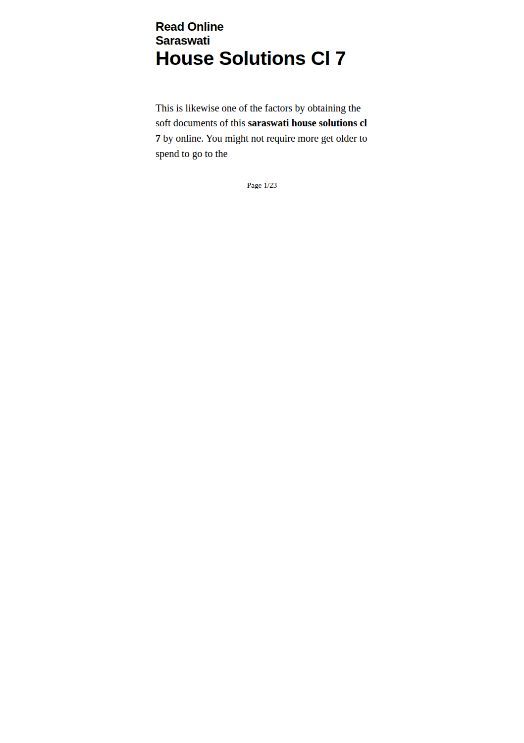Read Online Saraswati House Solutions Cl 7
This is likewise one of the factors by obtaining the soft documents of this saraswati house solutions cl 7 by online. You might not require more get older to spend to go to the
Page 1/23